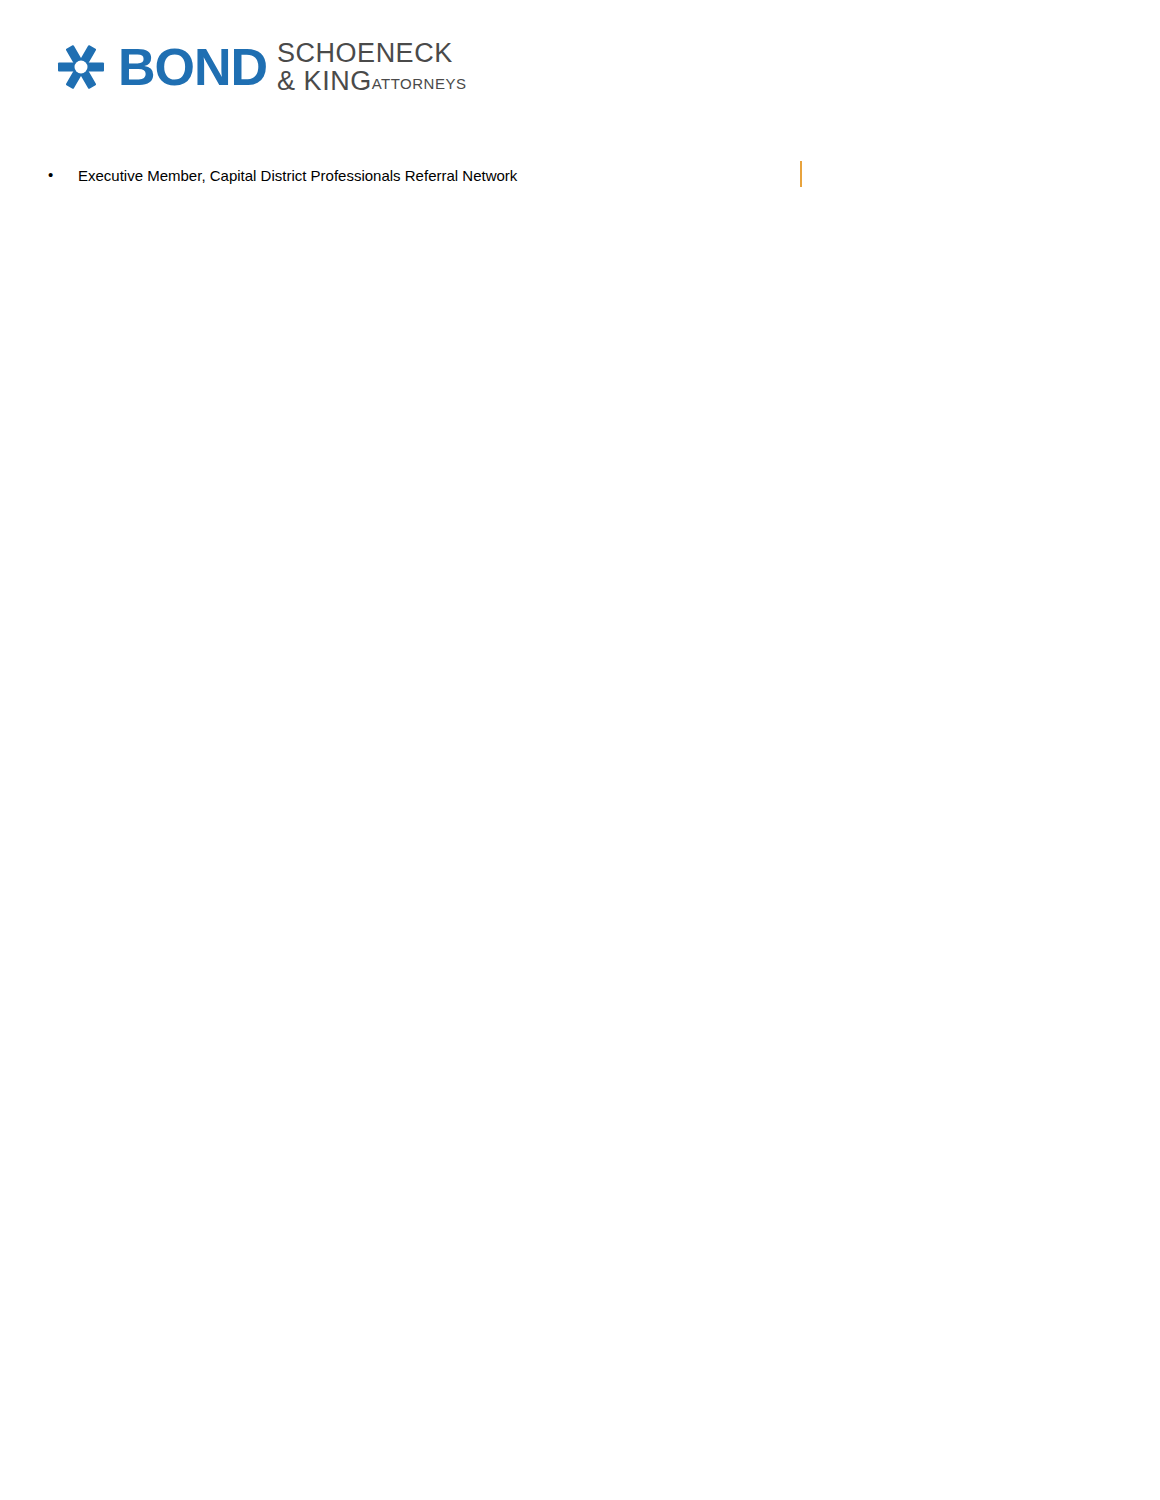BOND
SCHOENECK
& KINGATTORNEYS
Executive Member, Capital District Professionals Referral Network